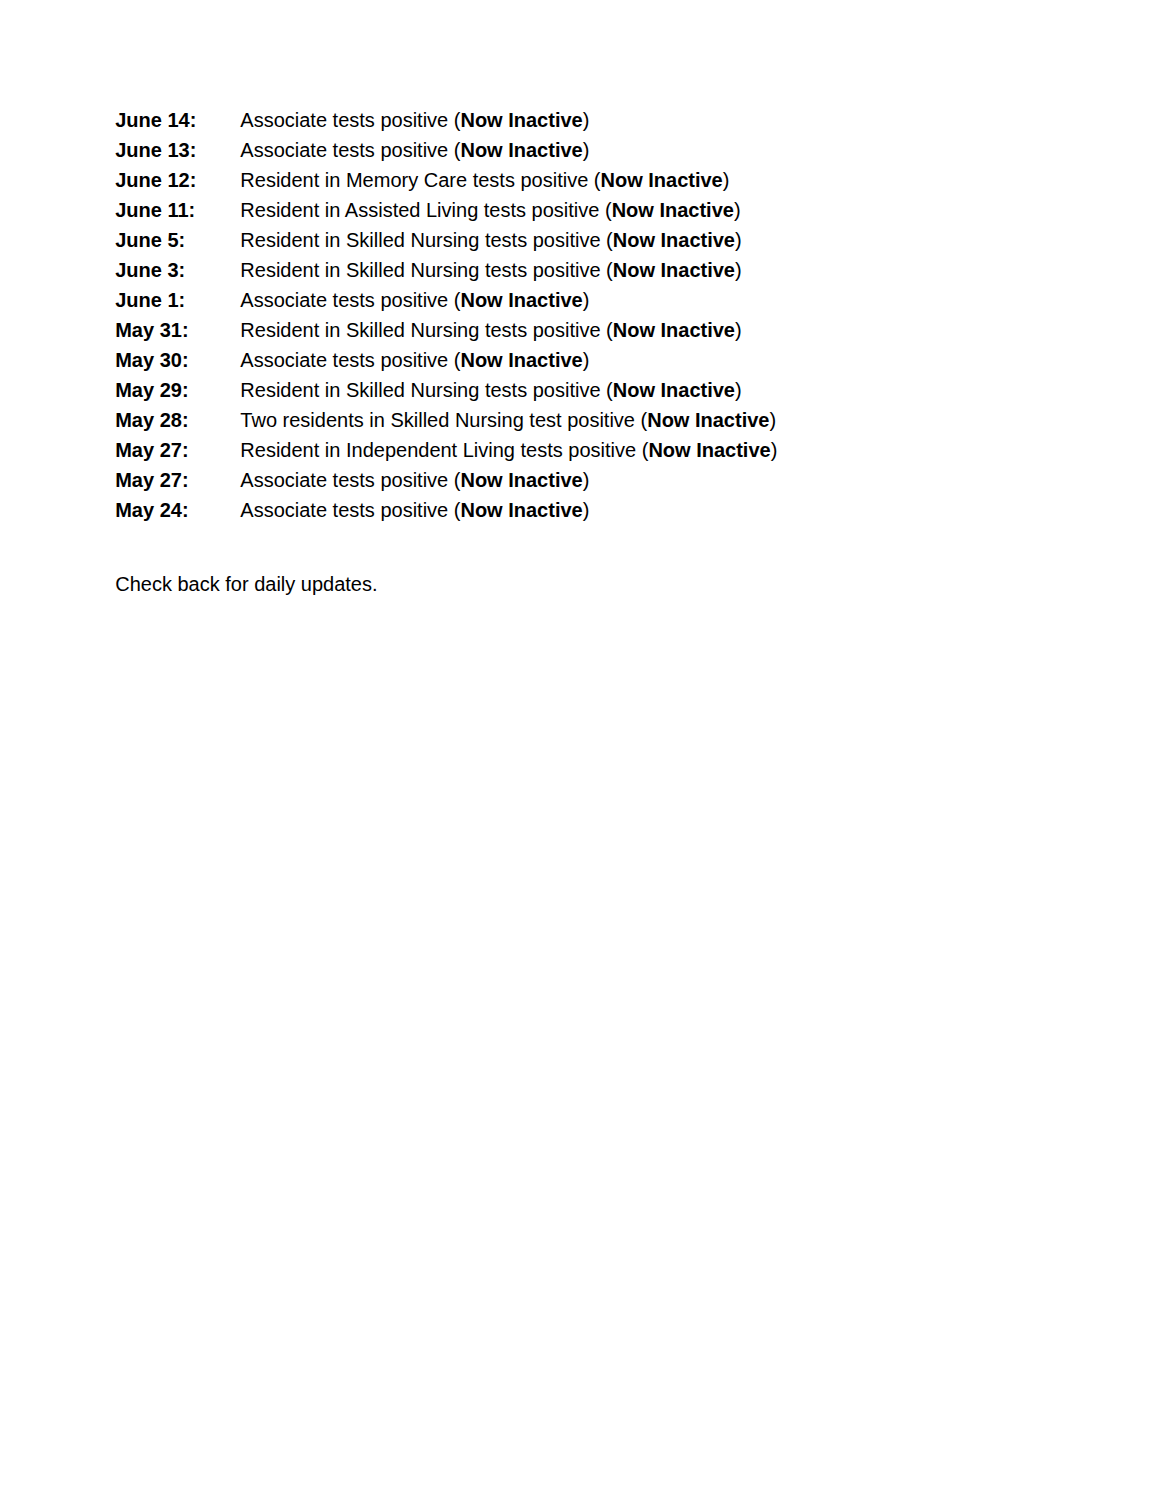| June 14: | Associate tests positive ( Now Inactive ) |
| June 13: | Associate tests positive ( Now Inactive ) |
| June 12: | Resident in Memory Care tests positive ( Now Inactive ) |
| June 11: | Resident in Assisted Living tests positive ( Now Inactive ) |
| June 5: | Resident in Skilled Nursing tests positive ( Now Inactive ) |
| June 3: | Resident in Skilled Nursing tests positive ( Now Inactive ) |
| June 1: | Associate tests positive ( Now Inactive ) |
| May 31: | Resident in Skilled Nursing tests positive ( Now Inactive ) |
| May 30: | Associate tests positive ( Now Inactive ) |
| May 29: | Resident in Skilled Nursing tests positive ( Now Inactive ) |
| May 28: | Two residents in Skilled Nursing test positive ( Now Inactive ) |
| May 27: | Resident in Independent Living tests positive ( Now Inactive ) |
| May 27: | Associate tests positive ( Now Inactive ) |
| May 24: | Associate tests positive ( Now Inactive ) |
Check back for daily updates.